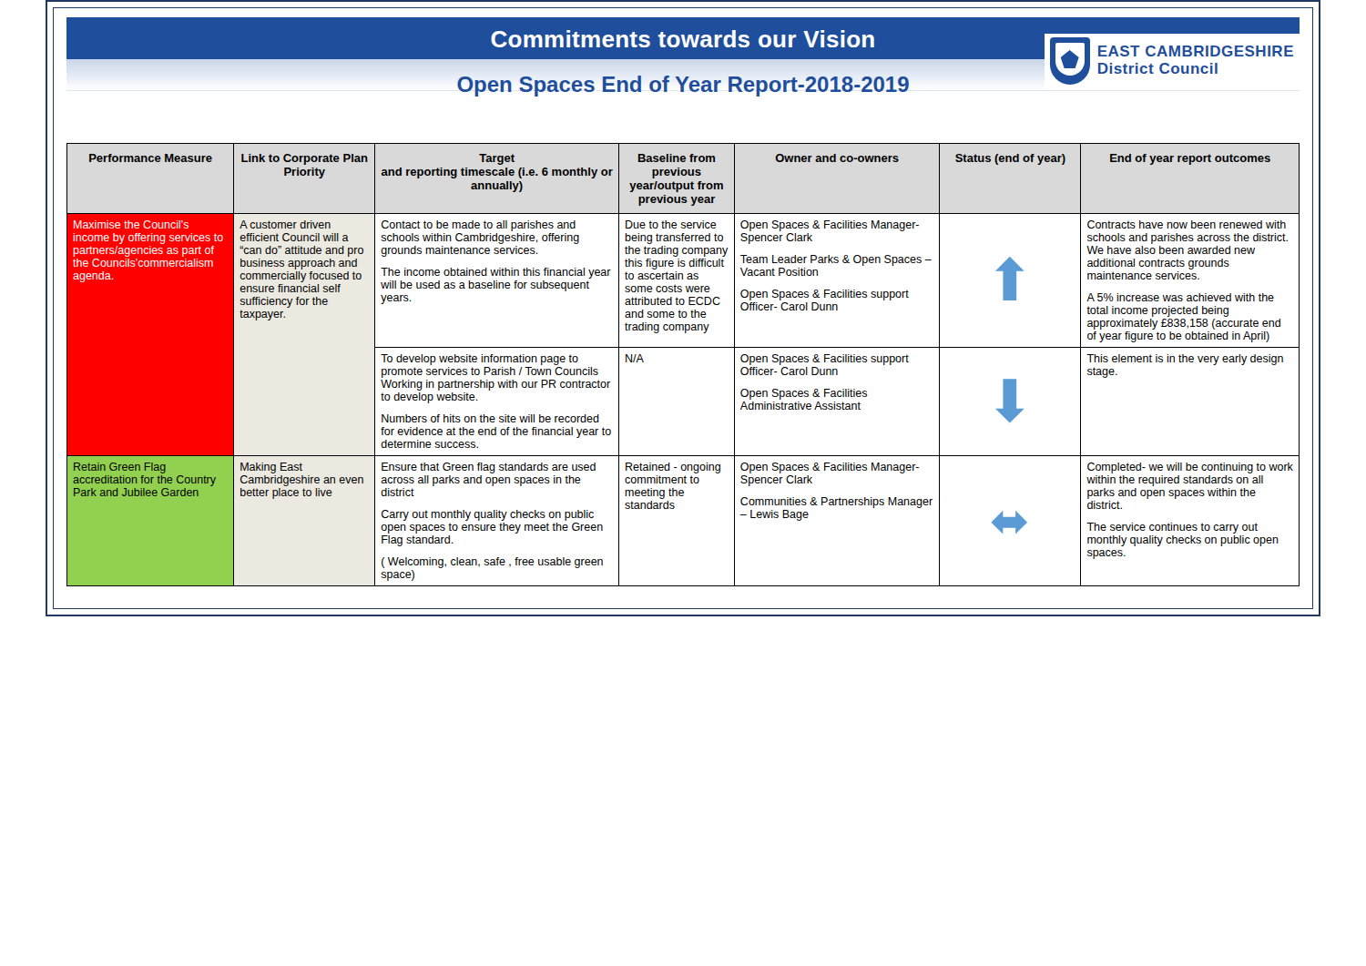Commitments towards our Vision
Open Spaces End of Year Report-2018-2019
EAST CAMBRIDGESHIRE
District Council
| Performance Measure | Link to Corporate Plan Priority | Target and reporting timescale (i.e. 6 monthly or annually) | Baseline from previous year/output from previous year | Owner and co-owners | Status (end of year) | End of year report outcomes |
| --- | --- | --- | --- | --- | --- | --- |
| Maximise the Council's income by offering services to partners/agencies as part of the Councils'commercialism agenda. | A customer driven efficient Council will a “can do” attitude and pro business approach and commercially focused to ensure financial self sufficiency for the taxpayer. | Contact to be made to all parishes and schools within Cambridgeshire, offering grounds maintenance services. The income obtained within this financial year will be used as a baseline for subsequent years. | Due to the service being transferred to the trading company this figure is difficult to ascertain as some costs were attributed to ECDC and some to the trading company | Open Spaces & Facilities Manager- Spencer Clark Team Leader Parks & Open Spaces – Vacant Position Open Spaces & Facilities support Officer- Carol Dunn | ⬆ | Contracts have now been renewed with schools and parishes across the district. We have also been awarded new additional contracts grounds maintenance services. A 5% increase was achieved with the total income projected being approximately £838,158 (accurate end of year figure to be obtained in April) |
| To develop website information page to promote services to Parish / Town Councils Working in partnership with our PR contractor to develop website. Numbers of hits on the site will be recorded for evidence at the end of the financial year to determine success. | N/A | Open Spaces & Facilities support Officer- Carol Dunn Open Spaces & Facilities Administrative Assistant | ⬇ | This element is in the very early design stage. |
| Retain Green Flag accreditation for the Country Park and Jubilee Garden | Making East Cambridgeshire an even better place to live | Ensure that Green flag standards are used across all parks and open spaces in the district Carry out monthly quality checks on public open spaces to ensure they meet the Green Flag standard. ( Welcoming, clean, safe , free usable green space) | Retained - ongoing commitment to meeting the standards | Open Spaces & Facilities Manager- Spencer Clark Communities & Partnerships Manager – Lewis Bage | ⬌ | Completed- we will be continuing to work within the required standards on all parks and open spaces within the district. The service continues to carry out monthly quality checks on public open spaces. |